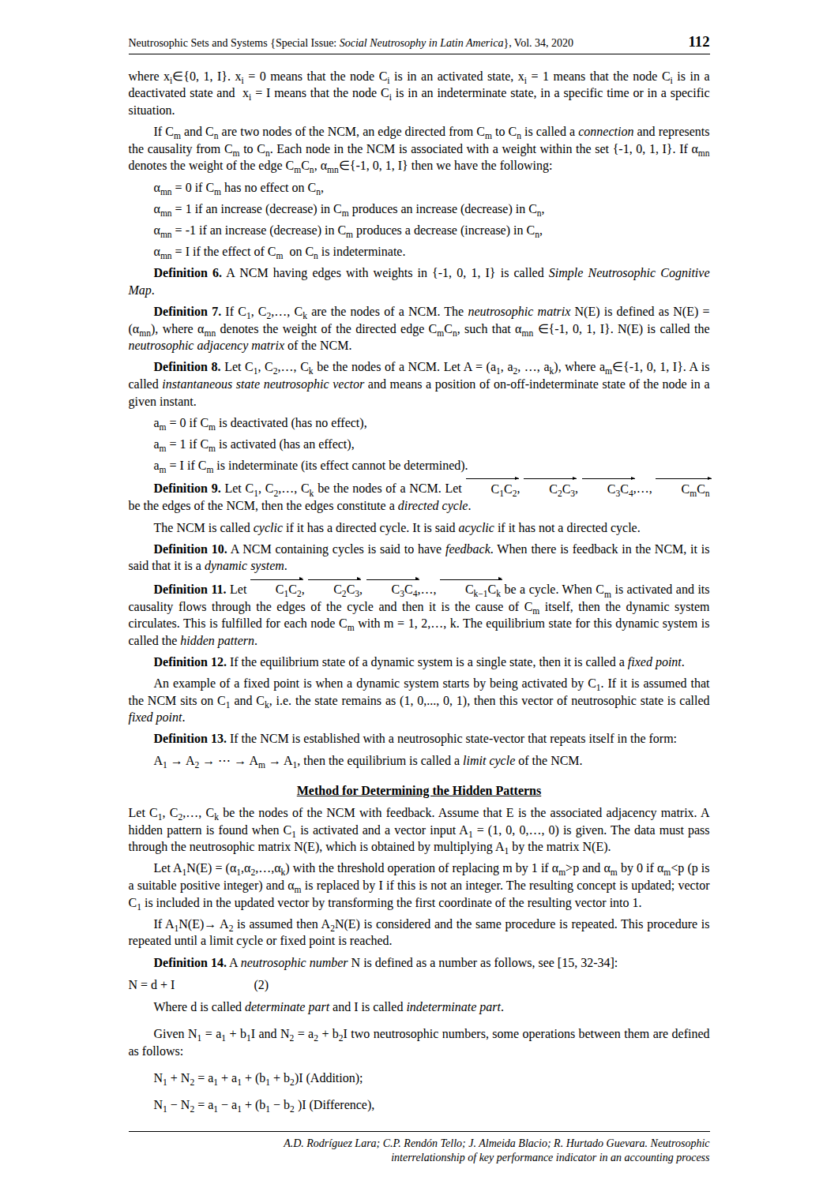Neutrosophic Sets and Systems {Special Issue: Social Neutrosophy in Latin America}, Vol. 34, 2020
112
where xi∈{0, 1, I}. xi = 0 means that the node Ci is in an activated state, xi = 1 means that the node Ci is in a deactivated state and xi = I means that the node Ci is in an indeterminate state, in a specific time or in a specific situation.
If Cm and Cn are two nodes of the NCM, an edge directed from Cm to Cn is called a connection and represents the causality from Cm to Cn. Each node in the NCM is associated with a weight within the set {-1, 0, 1, I}. If αmn denotes the weight of the edge CmCn, αmn∈{-1, 0, 1, I} then we have the following:
αmn = 0 if Cm has no effect on Cn,
αmn = 1 if an increase (decrease) in Cm produces an increase (decrease) in Cn,
αmn = -1 if an increase (decrease) in Cm produces a decrease (increase) in Cn,
αmn = I if the effect of Cm on Cn is indeterminate.
Definition 6. A NCM having edges with weights in {-1, 0, 1, I} is called Simple Neutrosophic Cognitive Map.
Definition 7. If C1, C2,…, Ck are the nodes of a NCM. The neutrosophic matrix N(E) is defined as N(E) = (αmn), where αmn denotes the weight of the directed edge CmCn, such that αmn ∈{-1, 0, 1, I}. N(E) is called the neutrosophic adjacency matrix of the NCM.
Definition 8. Let C1, C2,…, Ck be the nodes of a NCM. Let A = (a1, a2, …, ak), where am∈{-1, 0, 1, I}. A is called instantaneous state neutrosophic vector and means a position of on-off-indeterminate state of the node in a given instant.
am = 0 if Cm is deactivated (has no effect),
am = 1 if Cm is activated (has an effect),
am = I if Cm is indeterminate (its effect cannot be determined).
Definition 9. Let C1, C2,…, Ck be the nodes of a NCM. Let C1C2, C2C3, C3C4,…, CmCn be the edges of the NCM, then the edges constitute a directed cycle.
The NCM is called cyclic if it has a directed cycle. It is said acyclic if it has not a directed cycle.
Definition 10. A NCM containing cycles is said to have feedback. When there is feedback in the NCM, it is said that it is a dynamic system.
Definition 11. Let C1C2, C2C3, C3C4,…, Ck−1Ck be a cycle. When Cm is activated and its causality flows through the edges of the cycle and then it is the cause of Cm itself, then the dynamic system circulates. This is fulfilled for each node Cm with m = 1, 2,…, k. The equilibrium state for this dynamic system is called the hidden pattern.
Definition 12. If the equilibrium state of a dynamic system is a single state, then it is called a fixed point.
An example of a fixed point is when a dynamic system starts by being activated by C1. If it is assumed that the NCM sits on C1 and Ck, i.e. the state remains as (1, 0,..., 0, 1), then this vector of neutrosophic state is called fixed point.
Definition 13. If the NCM is established with a neutrosophic state-vector that repeats itself in the form:
A1 → A2 → ⋯ → Am → A1, then the equilibrium is called a limit cycle of the NCM.
Method for Determining the Hidden Patterns
Let C1, C2,…, Ck be the nodes of the NCM with feedback. Assume that E is the associated adjacency matrix. A hidden pattern is found when C1 is activated and a vector input A1 = (1, 0, 0,…, 0) is given. The data must pass through the neutrosophic matrix N(E), which is obtained by multiplying A1 by the matrix N(E).
Let A1N(E) = (α1,α2,…,αk) with the threshold operation of replacing m by 1 if αm>p and αm by 0 if αm<p (p is a suitable positive integer) and αm is replaced by I if this is not an integer. The resulting concept is updated; vector C1 is included in the updated vector by transforming the first coordinate of the resulting vector into 1.
If A1N(E)→ A2 is assumed then A2N(E) is considered and the same procedure is repeated. This procedure is repeated until a limit cycle or fixed point is reached.
Definition 14. A neutrosophic number N is defined as a number as follows, see [15, 32-34]:
N = d + I (2)
Where d is called determinate part and I is called indeterminate part.
Given N1 = a1 + b1I and N2 = a2 + b2I two neutrosophic numbers, some operations between them are defined as follows:
N1 + N2 = a1 + a1 + (b1 + b2)I (Addition);
N1 − N2 = a1 − a1 + (b1 − b2 )I (Difference),
A.D. Rodríguez Lara; C.P. Rendón Tello; J. Almeida Blacio; R. Hurtado Guevara. Neutrosophic
interrelationship of key performance indicator in an accounting process